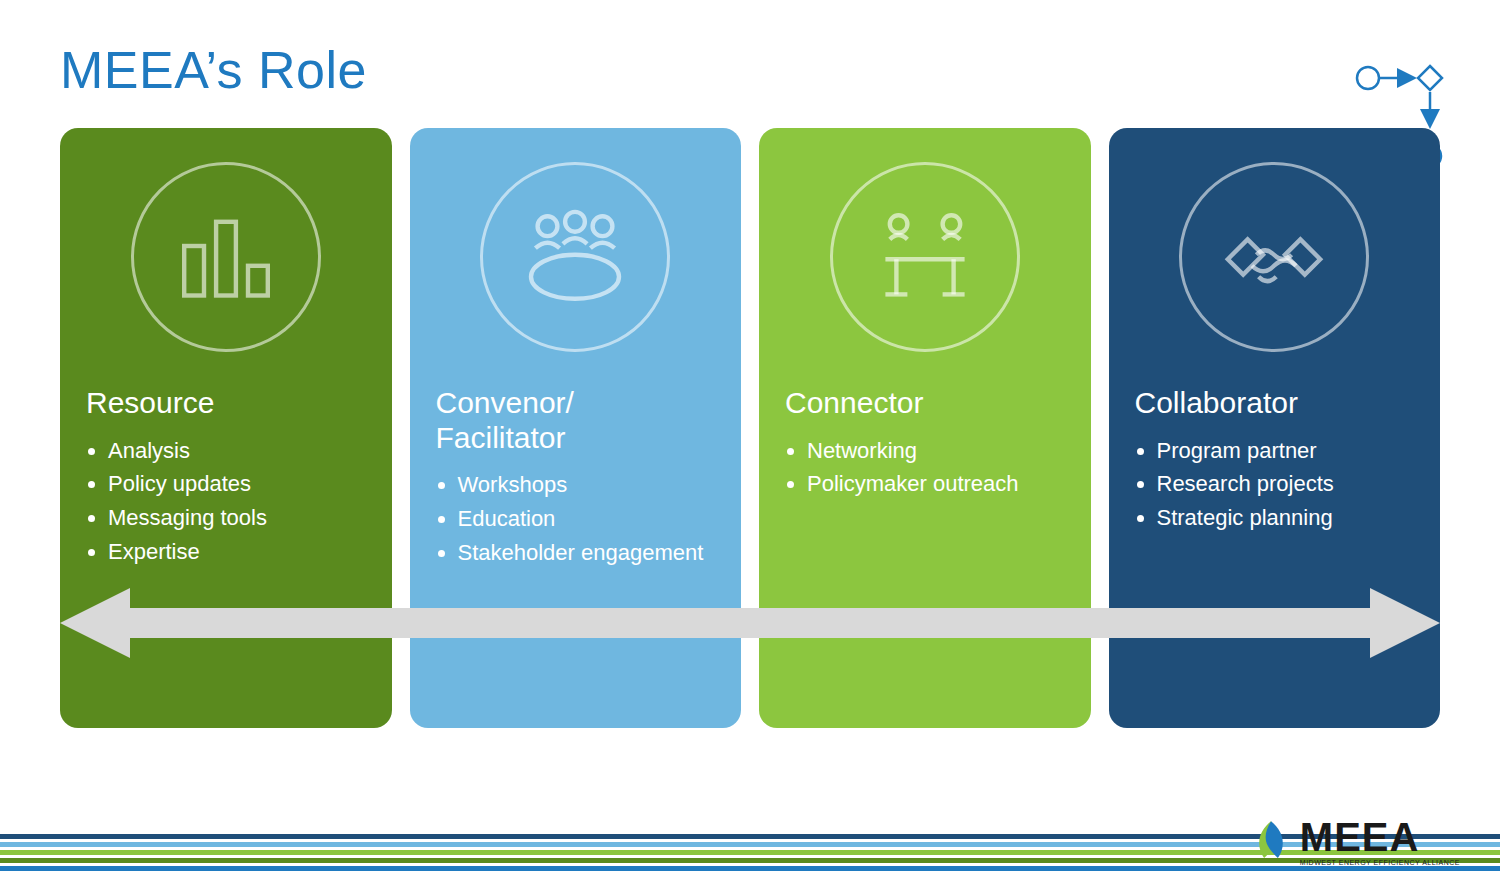MEEA’s Role
Resource
Analysis
Policy updates
Messaging tools
Expertise
Convenor/
Facilitator
Workshops
Education
Stakeholder engagement
Connector
Networking
Policymaker outreach
Collaborator
Program partner
Research projects
Strategic planning
MEEA
MIDWEST ENERGY EFFICIENCY ALLIANCE